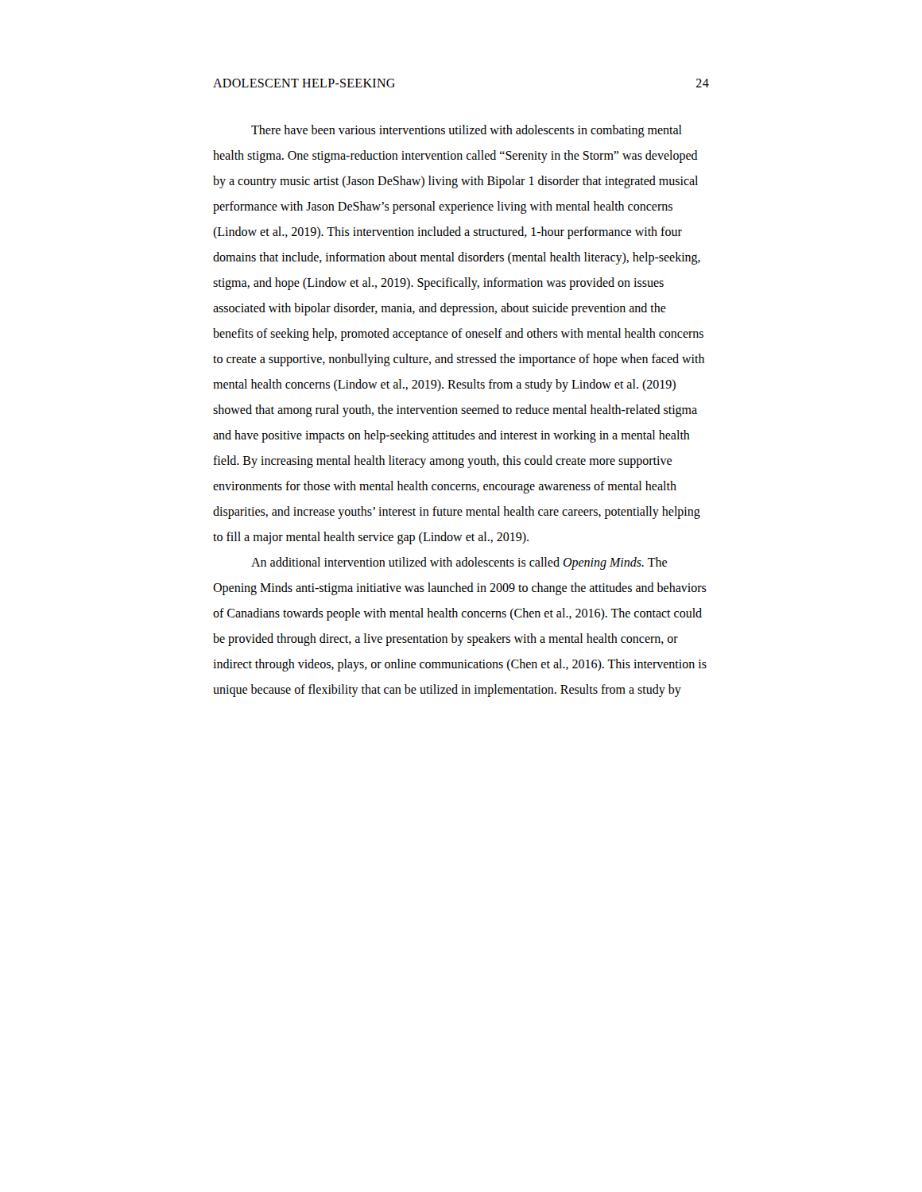Adolescent Help-Seeking 24
There have been various interventions utilized with adolescents in combating mental health stigma. One stigma-reduction intervention called “Serenity in the Storm” was developed by a country music artist (Jason DeShaw) living with Bipolar 1 disorder that integrated musical performance with Jason DeShaw’s personal experience living with mental health concerns (Lindow et al., 2019). This intervention included a structured, 1-hour performance with four domains that include, information about mental disorders (mental health literacy), help-seeking, stigma, and hope (Lindow et al., 2019). Specifically, information was provided on issues associated with bipolar disorder, mania, and depression, about suicide prevention and the benefits of seeking help, promoted acceptance of oneself and others with mental health concerns to create a supportive, nonbullying culture, and stressed the importance of hope when faced with mental health concerns (Lindow et al., 2019). Results from a study by Lindow et al. (2019) showed that among rural youth, the intervention seemed to reduce mental health-related stigma and have positive impacts on help-seeking attitudes and interest in working in a mental health field. By increasing mental health literacy among youth, this could create more supportive environments for those with mental health concerns, encourage awareness of mental health disparities, and increase youths’ interest in future mental health care careers, potentially helping to fill a major mental health service gap (Lindow et al., 2019).
An additional intervention utilized with adolescents is called Opening Minds. The Opening Minds anti-stigma initiative was launched in 2009 to change the attitudes and behaviors of Canadians towards people with mental health concerns (Chen et al., 2016). The contact could be provided through direct, a live presentation by speakers with a mental health concern, or indirect through videos, plays, or online communications (Chen et al., 2016). This intervention is unique because of flexibility that can be utilized in implementation. Results from a study by